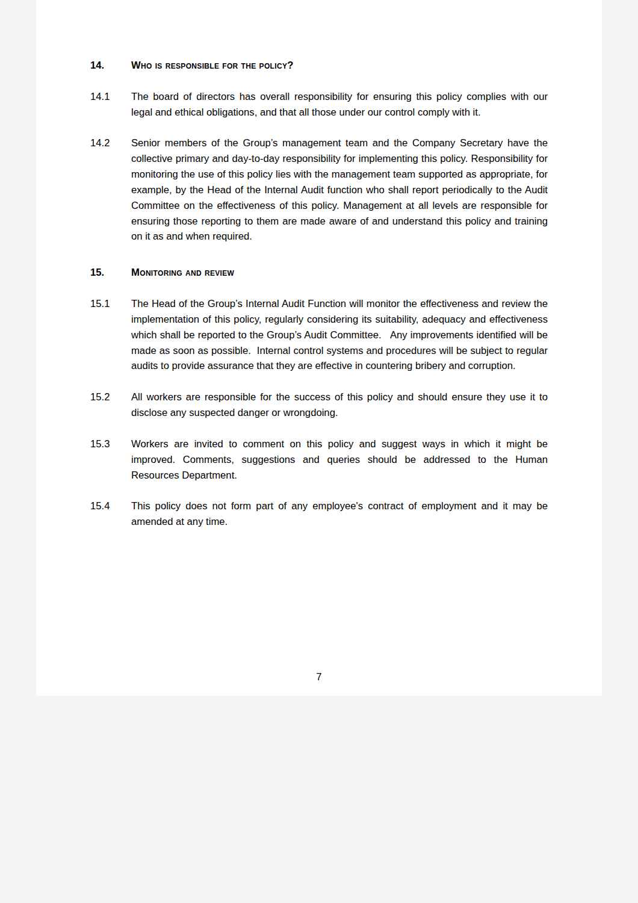14.
Who is responsible for the policy?
14.1
The board of directors has overall responsibility for ensuring this policy complies with our legal and ethical obligations, and that all those under our control comply with it.
14.2
Senior members of the Group’s management team and the Company Secretary have the collective primary and day-to-day responsibility for implementing this policy. Responsibility for monitoring the use of this policy lies with the management team supported as appropriate, for example, by the Head of the Internal Audit function who shall report periodically to the Audit Committee on the effectiveness of this policy. Management at all levels are responsible for ensuring those reporting to them are made aware of and understand this policy and training on it as and when required.
15.
Monitoring and review
15.1
The Head of the Group’s Internal Audit Function will monitor the effectiveness and review the implementation of this policy, regularly considering its suitability, adequacy and effectiveness which shall be reported to the Group’s Audit Committee. Any improvements identified will be made as soon as possible. Internal control systems and procedures will be subject to regular audits to provide assurance that they are effective in countering bribery and corruption.
15.2
All workers are responsible for the success of this policy and should ensure they use it to disclose any suspected danger or wrongdoing.
15.3
Workers are invited to comment on this policy and suggest ways in which it might be improved. Comments, suggestions and queries should be addressed to the Human Resources Department.
15.4
This policy does not form part of any employee's contract of employment and it may be amended at any time.
7